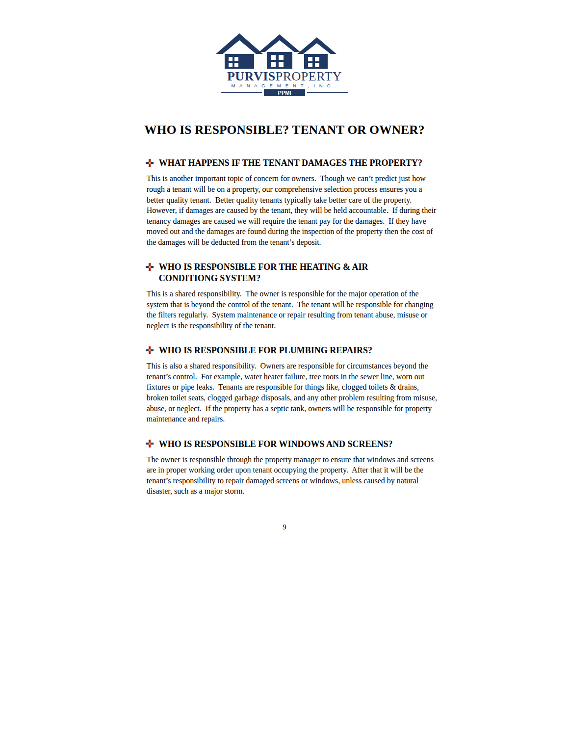PURVISPROPERTY M A N A G E M E N T , I N C . PPMI
WHO IS RESPONSIBLE? TENANT OR OWNER?
WHAT HAPPENS IF THE TENANT DAMAGES THE PROPERTY?
This is another important topic of concern for owners. Though we can’t predict just how rough a tenant will be on a property, our comprehensive selection process ensures you a better quality tenant. Better quality tenants typically take better care of the property. However, if damages are caused by the tenant, they will be held accountable. If during their tenancy damages are caused we will require the tenant pay for the damages. If they have moved out and the damages are found during the inspection of the property then the cost of the damages will be deducted from the tenant’s deposit.
WHO IS RESPONSIBLE FOR THE HEATING & AIR
CONDITIONG SYSTEM?
This is a shared responsibility. The owner is responsible for the major operation of the system that is beyond the control of the tenant. The tenant will be responsible for changing the filters regularly. System maintenance or repair resulting from tenant abuse, misuse or neglect is the responsibility of the tenant.
WHO IS RESPONSIBLE FOR PLUMBING REPAIRS?
This is also a shared responsibility. Owners are responsible for circumstances beyond the tenant’s control. For example, water heater failure, tree roots in the sewer line, worn out fixtures or pipe leaks. Tenants are responsible for things like, clogged toilets & drains, broken toilet seats, clogged garbage disposals, and any other problem resulting from misuse, abuse, or neglect. If the property has a septic tank, owners will be responsible for property maintenance and repairs.
WHO IS RESPONSIBLE FOR WINDOWS AND SCREENS?
The owner is responsible through the property manager to ensure that windows and screens are in proper working order upon tenant occupying the property. After that it will be the tenant’s responsibility to repair damaged screens or windows, unless caused by natural disaster, such as a major storm.
9